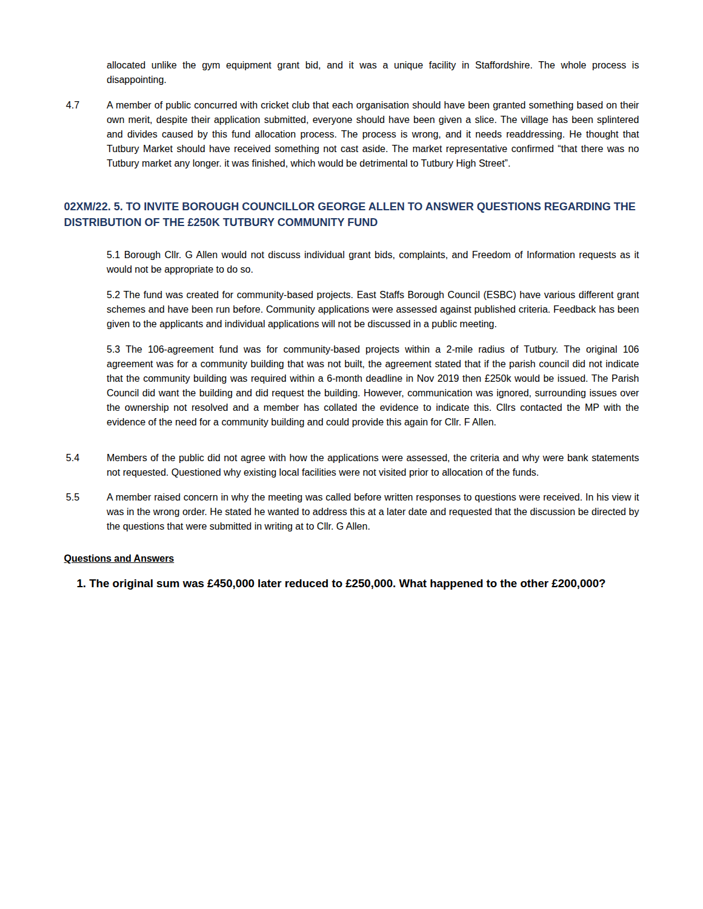allocated unlike the gym equipment grant bid, and it was a unique facility in Staffordshire. The whole process is disappointing.
4.7
A member of public concurred with cricket club that each organisation should have been granted something based on their own merit, despite their application submitted, everyone should have been given a slice. The village has been splintered and divides caused by this fund allocation process. The process is wrong, and it needs readdressing. He thought that Tutbury Market should have received something not cast aside. The market representative confirmed “that there was no Tutbury market any longer. it was finished, which would be detrimental to Tutbury High Street”.
02XM/22. 5. TO INVITE BOROUGH COUNCILLOR GEORGE ALLEN TO ANSWER QUESTIONS REGARDING THE DISTRIBUTION OF THE £250K TUTBURY COMMUNITY FUND
5.1 Borough Cllr. G Allen would not discuss individual grant bids, complaints, and Freedom of Information requests as it would not be appropriate to do so.
5.2 The fund was created for community-based projects. East Staffs Borough Council (ESBC) have various different grant schemes and have been run before. Community applications were assessed against published criteria. Feedback has been given to the applicants and individual applications will not be discussed in a public meeting.
5.3 The 106-agreement fund was for community-based projects within a 2-mile radius of Tutbury. The original 106 agreement was for a community building that was not built, the agreement stated that if the parish council did not indicate that the community building was required within a 6-month deadline in Nov 2019 then £250k would be issued. The Parish Council did want the building and did request the building. However, communication was ignored, surrounding issues over the ownership not resolved and a member has collated the evidence to indicate this. Cllrs contacted the MP with the evidence of the need for a community building and could provide this again for Cllr. F Allen.
5.4
Members of the public did not agree with how the applications were assessed, the criteria and why were bank statements not requested. Questioned why existing local facilities were not visited prior to allocation of the funds.
5.5
A member raised concern in why the meeting was called before written responses to questions were received. In his view it was in the wrong order. He stated he wanted to address this at a later date and requested that the discussion be directed by the questions that were submitted in writing at to Cllr. G Allen.
Questions and Answers
The original sum was £450,000 later reduced to £250,000. What happened to the other £200,000?